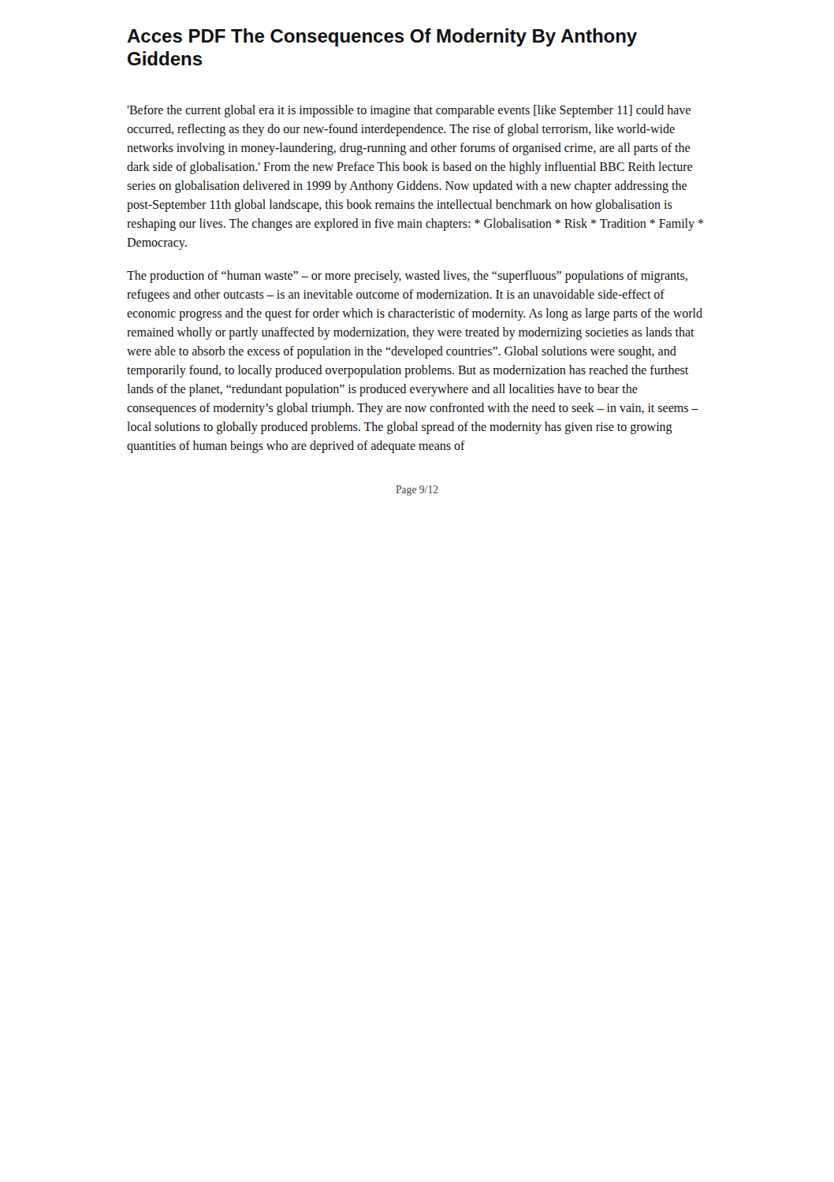Acces PDF The Consequences Of Modernity By Anthony Giddens
'Before the current global era it is impossible to imagine that comparable events [like September 11] could have occurred, reflecting as they do our new-found interdependence. The rise of global terrorism, like world-wide networks involving in money-laundering, drug-running and other forums of organised crime, are all parts of the dark side of globalisation.' From the new Preface This book is based on the highly influential BBC Reith lecture series on globalisation delivered in 1999 by Anthony Giddens. Now updated with a new chapter addressing the post-September 11th global landscape, this book remains the intellectual benchmark on how globalisation is reshaping our lives. The changes are explored in five main chapters: * Globalisation * Risk * Tradition * Family * Democracy.
The production of “human waste” – or more precisely, wasted lives, the “superfluous” populations of migrants, refugees and other outcasts – is an inevitable outcome of modernization. It is an unavoidable side-effect of economic progress and the quest for order which is characteristic of modernity. As long as large parts of the world remained wholly or partly unaffected by modernization, they were treated by modernizing societies as lands that were able to absorb the excess of population in the “developed countries”. Global solutions were sought, and temporarily found, to locally produced overpopulation problems. But as modernization has reached the furthest lands of the planet, “redundant population” is produced everywhere and all localities have to bear the consequences of modernity’s global triumph. They are now confronted with the need to seek – in vain, it seems – local solutions to globally produced problems. The global spread of the modernity has given rise to growing quantities of human beings who are deprived of adequate means of
Page 9/12